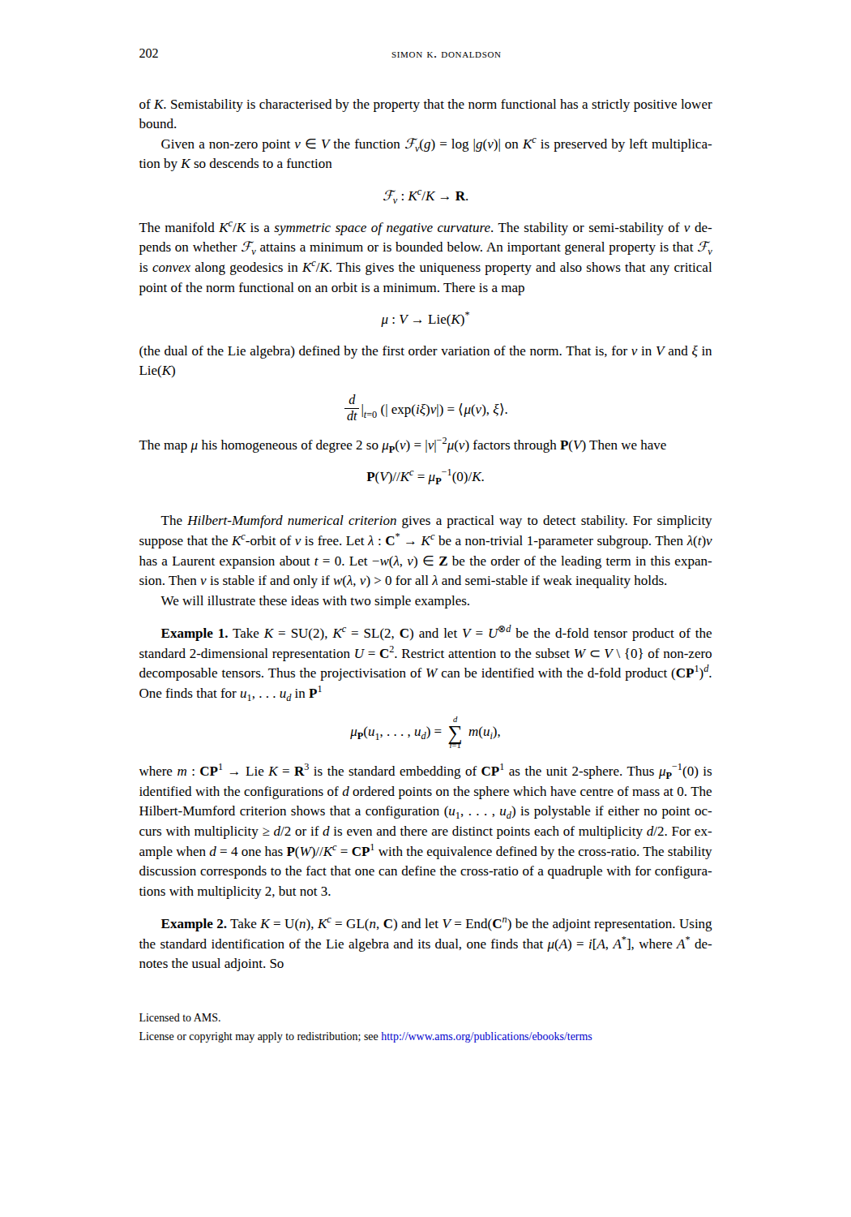202 simon k. donaldson
of K. Semistability is characterised by the property that the norm functional has a strictly positive lower bound.
Given a non-zero point v ∈ V the function ℱv(g) = log |g(v)| on Kc is preserved by left multiplication by K so descends to a function
ℱv : Kc/K → R.
The manifold Kc/K is a symmetric space of negative curvature. The stability or semi-stability of v depends on whether ℱv attains a minimum or is bounded below. An important general property is that ℱv is convex along geodesics in Kc/K. This gives the uniqueness property and also shows that any critical point of the norm functional on an orbit is a minimum. There is a map
μ : V → Lie(K)*
(the dual of the Lie algebra) defined by the first order variation of the norm. That is, for v in V and ξ in Lie(K)
ddt|t=0 (| exp(iξ)v|) = ⟨μ(v), ξ⟩.
The map μ his homogeneous of degree 2 so μP(v) = |v|−2μ(v) factors through P(V) Then we have
P(V)//Kc = μP−1(0)/K.
The Hilbert-Mumford numerical criterion gives a practical way to detect stability. For simplicity suppose that the Kc-orbit of v is free. Let λ : C* → Kc be a non-trivial 1-parameter subgroup. Then λ(t)v has a Laurent expansion about t = 0. Let −w(λ, v) ∈ Z be the order of the leading term in this expansion. Then v is stable if and only if w(λ, v) > 0 for all λ and semi-stable if weak inequality holds.
We will illustrate these ideas with two simple examples.
Example 1. Take K = SU(2), Kc = SL(2, C) and let V = U⊗d be the d-fold tensor product of the standard 2-dimensional representation U = C2. Restrict attention to the subset W ⊂ V \ {0} of non-zero decomposable tensors. Thus the projectivisation of W can be identified with the d-fold product (CP1)d. One finds that for u1, . . . ud in P1
μP(u1, . . . , ud) = d∑i=1 m(ui),
where m : CP1 → Lie K = R3 is the standard embedding of CP1 as the unit 2-sphere. Thus μP−1(0) is identified with the configurations of d ordered points on the sphere which have centre of mass at 0. The Hilbert-Mumford criterion shows that a configuration (u1, . . . , ud) is polystable if either no point occurs with multiplicity ≥ d/2 or if d is even and there are distinct points each of multiplicity d/2. For example when d = 4 one has P(W)//Kc = CP1 with the equivalence defined by the cross-ratio. The stability discussion corresponds to the fact that one can define the cross-ratio of a quadruple with for configurations with multiplicity 2, but not 3.
Example 2. Take K = U(n), Kc = GL(n, C) and let V = End(Cn) be the adjoint representation. Using the standard identification of the Lie algebra and its dual, one finds that μ(A) = i[A, A*], where A* denotes the usual adjoint. So
Licensed to AMS.
License or copyright may apply to redistribution; see http://www.ams.org/publications/ebooks/terms